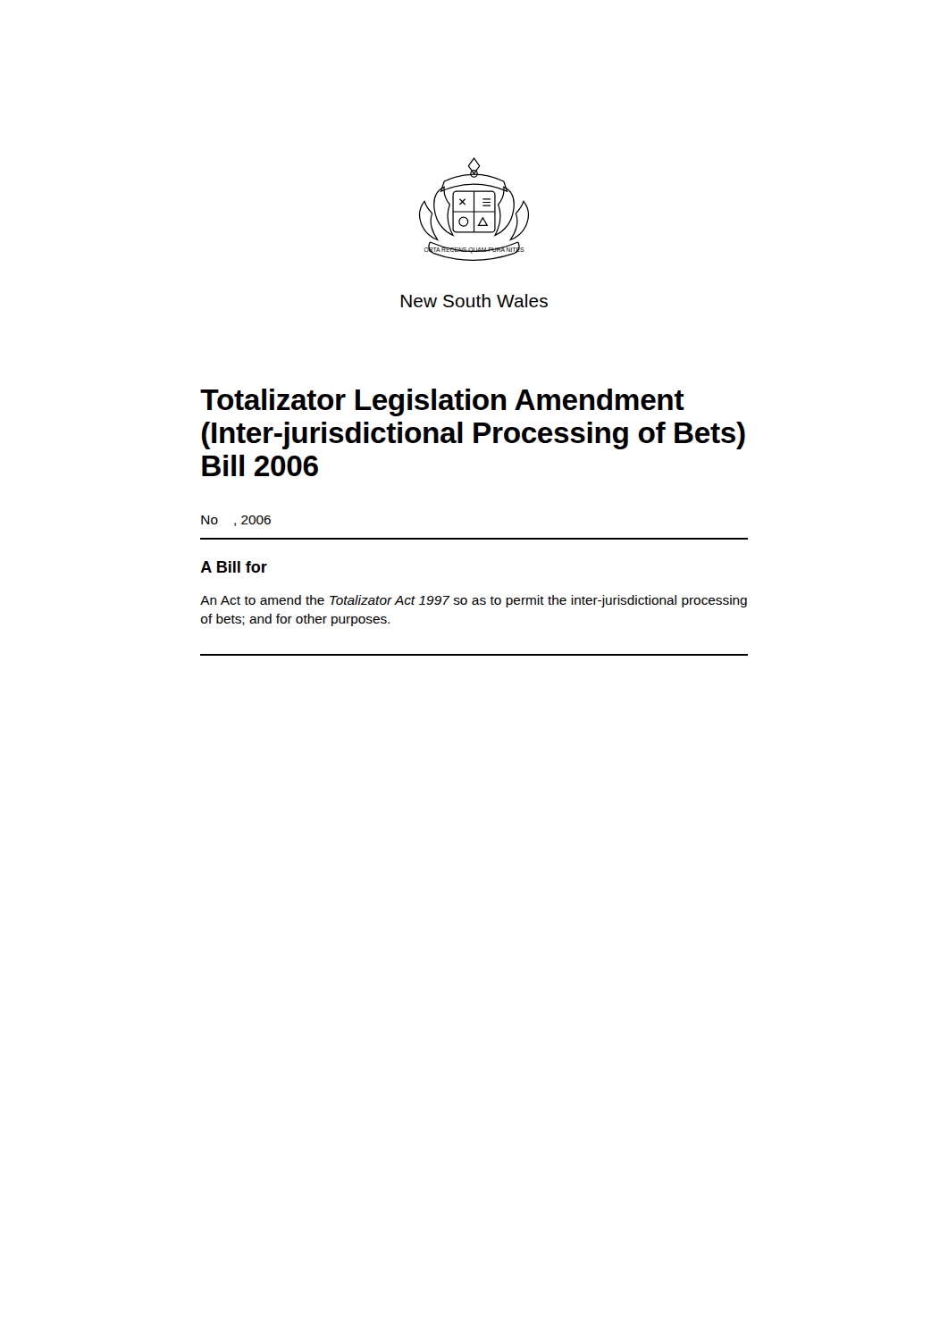New South Wales
Totalizator Legislation Amendment (Inter-jurisdictional Processing of Bets) Bill 2006
No , 2006
A Bill for
An Act to amend the Totalizator Act 1997 so as to permit the inter-jurisdictional processing of bets; and for other purposes.